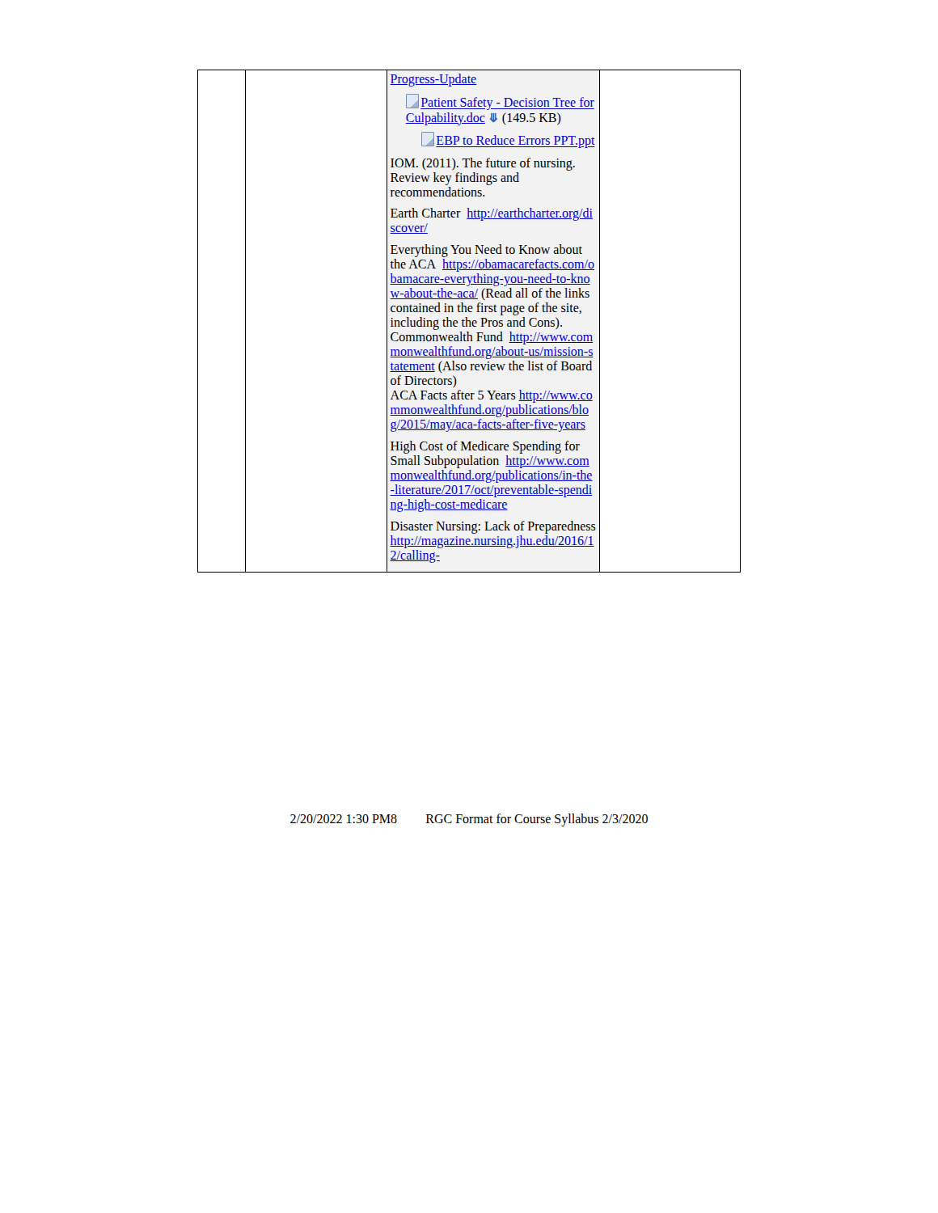| | | Progress-Update Patient Safety - Decision Tree for Culpability.doc ⤋ (149.5 KB) EBP to Reduce Errors PPT.ppt IOM. (2011). The future of nursing. Review key findings and recommendations. Earth Charter http://earthcharter.org/discover/ Everything You Need to Know about the ACA https://obamacarefacts.com/obamacare-everything-you-need-to-know-about-the-aca/ (Read all of the links contained in the first page of the site, including the the Pros and Cons). Commonwealth Fund http://www.commonwealthfund.org/about-us/mission-statement (Also review the list of Board of Directors) ACA Facts after 5 Years http://www.commonwealthfund.org/publications/blog/2015/may/aca-facts-after-five-years High Cost of Medicare Spending for Small Subpopulation http://www.commonwealthfund.org/publications/in-the-literature/2017/oct/preventable-spending-high-cost-medicare Disaster Nursing: Lack of Preparedness http://magazine.nursing.jhu.edu/2016/12/calling- | |
2/20/2022 1:30 PM8 RGC Format for Course Syllabus 2/3/2020